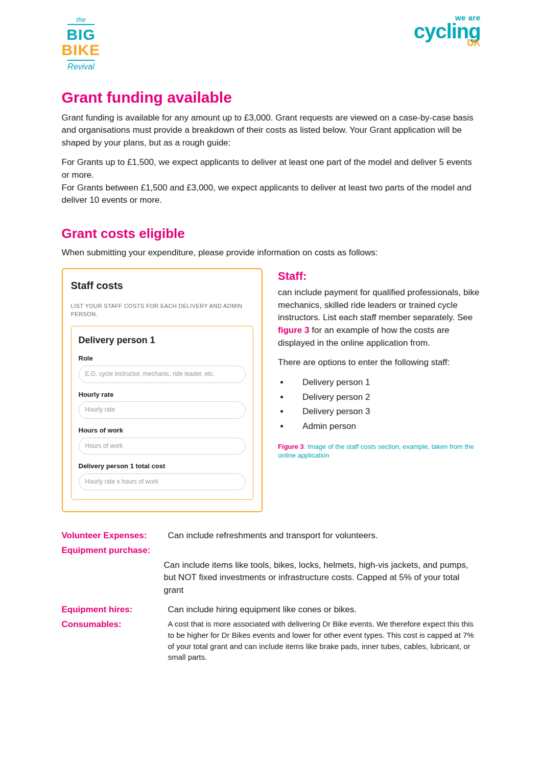the
BIG BIKE
Revival
we are cycling UK
Grant funding available
Grant funding is available for any amount up to £3,000. Grant requests are viewed on a case-by-case basis and organisations must provide a breakdown of their costs as listed below. Your Grant application will be shaped by your plans, but as a rough guide:
For Grants up to £1,500, we expect applicants to deliver at least one part of the model and deliver 5 events or more.
For Grants between £1,500 and £3,000, we expect applicants to deliver at least two parts of the model and deliver 10 events or more.
Grant costs eligible
When submitting your expenditure, please provide information on costs as follows:
Staff costs
List your staff costs for each delivery and admin person.
Delivery person 1
Role
E.G. cycle instructor, mechanic, ride leader, etc.
Hourly rate
Hourly rate
Hours of work
Hours of work
Delivery person 1 total cost
Hourly rate x hours of work
Staff:
can include payment for qualified professionals, bike mechanics, skilled ride leaders or trained cycle instructors. List each staff member separately. See figure 3 for an example of how the costs are displayed in the online application from.
There are options to enter the following staff:
Delivery person 1
Delivery person 2
Delivery person 3
Admin person
Figure 3: Image of the staff costs section, example, taken from the online application
Volunteer Expenses: Can include refreshments and transport for volunteers.
Equipment purchase:
Can include items like tools, bikes, locks, helmets, high-vis jackets, and pumps, but NOT fixed investments or infrastructure costs. Capped at 5% of your total grant
Equipment hires: Can include hiring equipment like cones or bikes.
Consumables: A cost that is more associated with delivering Dr Bike events. We therefore expect this this to be higher for Dr Bikes events and lower for other event types. This cost is capped at 7% of your total grant and can include items like brake pads, inner tubes, cables, lubricant, or small parts.